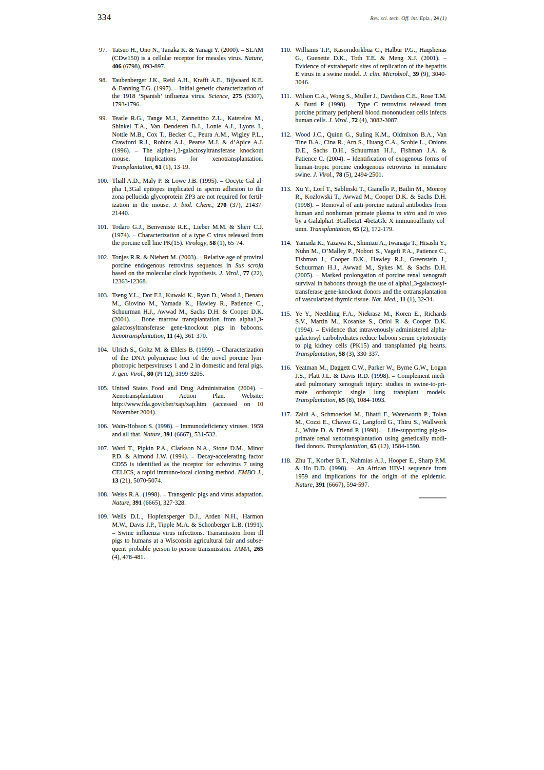334
Rev. sci. tech. Off. int. Epiz., 24 (1)
97. Tatsuo H., Ono N., Tanaka K. & Yanagi Y. (2000). – SLAM (CDw150) is a cellular receptor for measles virus. Nature, 406 (6798), 893-897.
98. Taubenberger J.K., Reid A.H., Krafft A.E., Bijwaard K.E. & Fanning T.G. (1997). – Initial genetic characterization of the 1918 ‘Spanish’ influenza virus. Science, 275 (5307), 1793-1796.
99. Tearle R.G., Tange M.J., Zannettino Z.L., Katerelos M., Shinkel T.A., Van Denderen B.J., Lonie A.J., Lyons I., Nottle M.B., Cox T., Becker C., Peura A.M., Wigley P.L., Crawford R.J., Robins A.J., Pearse M.J. & d’Apice A.J. (1996). – The alpha-1,3-galactosyltransferase knockout mouse. Implications for xenotransplantation. Transplantation, 61 (1), 13-19.
100. Thall A.D., Maly P. & Lowe J.B. (1995). – Oocyte Gal alpha 1,3Gal epitopes implicated in sperm adhesion to the zona pellucida glycoprotein ZP3 are not required for fertilization in the mouse. J. biol. Chem., 270 (37), 21437-21440.
101. Todaro G.J., Benveniste R.E., Lieber M.M. & Sherr C.J. (1974). – Characterization of a type C virus released from the porcine cell line PK(15). Virology, 58 (1), 65-74.
102. Tonjes R.R. & Niebert M. (2003). – Relative age of proviral porcine endogenous retrovirus sequences in Sus scrofa based on the molecular clock hypothesis. J. Virol., 77 (22), 12363-12368.
103. Tseng Y.L., Dor F.J., Kuwaki K., Ryan D., Wood J., Denaro M., Giovino M., Yamada K., Hawley R., Patience C., Schuurman H.J., Awwad M., Sachs D.H. & Cooper D.K. (2004). – Bone marrow transplantation from alpha1,3-galactosyltransferase gene-knockout pigs in baboons. Xenotransplantation, 11 (4), 361-370.
104. Ulrich S., Goltz M. & Ehlers B. (1999). – Characterization of the DNA polymerase loci of the novel porcine lymphotropic herpesviruses 1 and 2 in domestic and feral pigs. J. gen. Virol., 80 (Pt 12), 3199-3205.
105. United States Food and Drug Administration (2004). – Xenotransplantation Action Plan. Website: http://www.fda.gov/cber/xap/xap.htm (accessed on 10 November 2004).
106. Wain-Hobson S. (1998). – Immunodeficiency viruses. 1959 and all that. Nature, 391 (6667), 531-532.
107. Ward T., Pipkin P.A., Clarkson N.A., Stone D.M., Minor P.D. & Almond J.W. (1994). – Decay-accelerating factor CD55 is identified as the receptor for echovirus 7 using CELICS, a rapid immuno-focal cloning method. EMBO J., 13 (21), 5070-5074.
108. Weiss R.A. (1998). – Transgenic pigs and virus adaptation. Nature, 391 (6665), 327-328.
109. Wells D.L., Hopfensperger D.J., Arden N.H., Harmon M.W., Davis J.P., Tipple M.A. & Schonberger L.B. (1991). – Swine influenza virus infections. Transmission from ill pigs to humans at a Wisconsin agricultural fair and subsequent probable person-to-person transmission. JAMA, 265 (4), 478-481.
110. Williams T.P., Kasorndorkbua C., Halbur P.G., Haqshenas G., Guenette D.K., Toth T.E. & Meng X.J. (2001). – Evidence of extrahepatic sites of replication of the hepatitis E virus in a swine model. J. clin. Microbiol., 39 (9), 3040-3046.
111. Wilson C.A., Wong S., Muller J., Davidson C.E., Rose T.M. & Burd P. (1998). – Type C retrovirus released from porcine primary peripheral blood mononuclear cells infects human cells. J. Virol., 72 (4), 3082-3087.
112. Wood J.C., Quinn G., Suling K.M., Oldmixon B.A., Van Tine B.A., Cina R., Arn S., Huang C.A., Scobie L., Onions D.E., Sachs D.H., Schuurman H.J., Fishman J.A. & Patience C. (2004). – Identification of exogenous forms of human-tropic porcine endogenous retrovirus in miniature swine. J. Virol., 78 (5), 2494-2501.
113. Xu Y., Lorf T., Sablinski T., Gianello P., Bailin M., Monroy R., Kozlowski T., Awwad M., Cooper D.K. & Sachs D.H. (1998). – Removal of anti-porcine natural antibodies from human and nonhuman primate plasma in vitro and in vivo by a Galalpha1-3Galbeta1-4betaGlc-X immunoaffinity column. Transplantation, 65 (2), 172-179.
114. Yamada K., Yazawa K., Shimizu A., Iwanaga T., Hisashi Y., Nuhn M., O’Malley P., Nobori S., Vagefi P.A., Patience C., Fishman J., Cooper D.K., Hawley R.J., Greenstein J., Schuurman H.J., Awwad M., Sykes M. & Sachs D.H. (2005). – Marked prolongation of porcine renal xenograft survival in baboons through the use of alpha1,3-galactosyltransferase gene-knockout donors and the cotransplantation of vascularized thymic tissue. Nat. Med., 11 (1), 32-34.
115. Ye Y., Neethling F.A., Niekrasz M., Koren E., Richards S.V., Martin M., Kosanke S., Oriol R. & Cooper D.K. (1994). – Evidence that intravenously administered alpha-galactosyl carbohydrates reduce baboon serum cytotoxicity to pig kidney cells (PK15) and transplanted pig hearts. Transplantation, 58 (3), 330-337.
116. Yeatman M., Daggett C.W., Parker W., Byrne G.W., Logan J.S., Platt J.L. & Davis R.D. (1998). – Complement-mediated pulmonary xenograft injury: studies in swine-to-primate orthotopic single lung transplant models. Transplantation, 65 (8), 1084-1093.
117. Zaidi A., Schmoeckel M., Bhatti F., Waterworth P., Tolan M., Cozzi E., Chavez G., Langford G., Thiru S., Wallwork J., White D. & Friend P. (1998). – Life-supporting pig-to-primate renal xenotransplantation using genetically modified donors. Transplantation, 65 (12), 1584-1590.
118. Zhu T., Korber B.T., Nahmias A.J., Hooper E., Sharp P.M. & Ho D.D. (1998). – An African HIV-1 sequence from 1959 and implications for the origin of the epidemic. Nature, 391 (6667), 594-597.